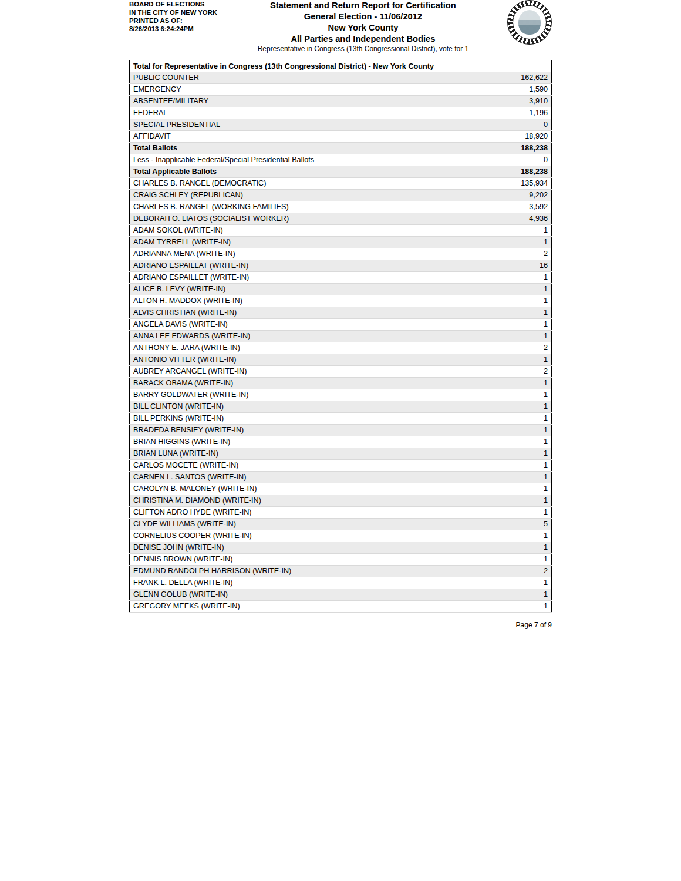BOARD OF ELECTIONS
IN THE CITY OF NEW YORK
PRINTED AS OF:
8/26/2013 6:24:24PM
Statement and Return Report for Certification
General Election - 11/06/2012
New York County
All Parties and Independent Bodies
Representative in Congress (13th Congressional District), vote for 1
Total for Representative in Congress (13th Congressional District) - New York County
| PUBLIC COUNTER | 162,622 |
| EMERGENCY | 1,590 |
| ABSENTEE/MILITARY | 3,910 |
| FEDERAL | 1,196 |
| SPECIAL PRESIDENTIAL | 0 |
| AFFIDAVIT | 18,920 |
| Total Ballots | 188,238 |
| Less - Inapplicable Federal/Special Presidential Ballots | 0 |
| Total Applicable Ballots | 188,238 |
| CHARLES B. RANGEL (DEMOCRATIC) | 135,934 |
| CRAIG SCHLEY (REPUBLICAN) | 9,202 |
| CHARLES B. RANGEL (WORKING FAMILIES) | 3,592 |
| DEBORAH O. LIATOS (SOCIALIST WORKER) | 4,936 |
| ADAM SOKOL (WRITE-IN) | 1 |
| ADAM TYRRELL (WRITE-IN) | 1 |
| ADRIANNA MENA (WRITE-IN) | 2 |
| ADRIANO ESPAILLAT (WRITE-IN) | 16 |
| ADRIANO ESPAILLET (WRITE-IN) | 1 |
| ALICE B. LEVY (WRITE-IN) | 1 |
| ALTON H. MADDOX (WRITE-IN) | 1 |
| ALVIS CHRISTIAN (WRITE-IN) | 1 |
| ANGELA DAVIS (WRITE-IN) | 1 |
| ANNA LEE EDWARDS (WRITE-IN) | 1 |
| ANTHONY E. JARA (WRITE-IN) | 2 |
| ANTONIO VITTER (WRITE-IN) | 1 |
| AUBREY ARCANGEL (WRITE-IN) | 2 |
| BARACK OBAMA (WRITE-IN) | 1 |
| BARRY GOLDWATER (WRITE-IN) | 1 |
| BILL CLINTON (WRITE-IN) | 1 |
| BILL PERKINS (WRITE-IN) | 1 |
| BRADEDA BENSIEY (WRITE-IN) | 1 |
| BRIAN HIGGINS (WRITE-IN) | 1 |
| BRIAN LUNA (WRITE-IN) | 1 |
| CARLOS MOCETE (WRITE-IN) | 1 |
| CARNEN L. SANTOS (WRITE-IN) | 1 |
| CAROLYN B. MALONEY (WRITE-IN) | 1 |
| CHRISTINA M. DIAMOND (WRITE-IN) | 1 |
| CLIFTON ADRO HYDE (WRITE-IN) | 1 |
| CLYDE WILLIAMS (WRITE-IN) | 5 |
| CORNELIUS COOPER (WRITE-IN) | 1 |
| DENISE JOHN (WRITE-IN) | 1 |
| DENNIS BROWN (WRITE-IN) | 1 |
| EDMUND RANDOLPH HARRISON (WRITE-IN) | 2 |
| FRANK L. DELLA (WRITE-IN) | 1 |
| GLENN GOLUB (WRITE-IN) | 1 |
| GREGORY MEEKS (WRITE-IN) | 1 |
Page 7 of 9